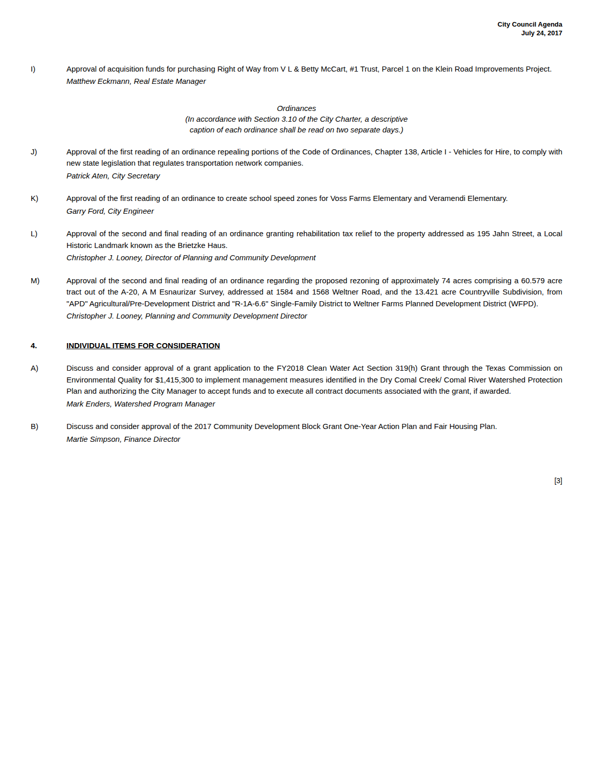City Council Agenda
July 24, 2017
I)
Approval of acquisition funds for purchasing Right of Way from V L & Betty McCart, #1 Trust, Parcel 1 on the Klein Road Improvements Project.
Matthew Eckmann, Real Estate Manager
Ordinances
(In accordance with Section 3.10 of the City Charter, a descriptive
caption of each ordinance shall be read on two separate days.)
J)
Approval of the first reading of an ordinance repealing portions of the Code of Ordinances, Chapter 138, Article I - Vehicles for Hire, to comply with new state legislation that regulates transportation network companies.
Patrick Aten, City Secretary
K)
Approval of the first reading of an ordinance to create school speed zones for Voss Farms Elementary and Veramendi Elementary.
Garry Ford, City Engineer
L)
Approval of the second and final reading of an ordinance granting rehabilitation tax relief to the property addressed as 195 Jahn Street, a Local Historic Landmark known as the Brietzke Haus.
Christopher J. Looney, Director of Planning and Community Development
M)
Approval of the second and final reading of an ordinance regarding the proposed rezoning of approximately 74 acres comprising a 60.579 acre tract out of the A-20, A M Esnaurizar Survey, addressed at 1584 and 1568 Weltner Road, and the 13.421 acre Countryville Subdivision, from "APD" Agricultural/Pre-Development District and "R-1A-6.6" Single-Family District to Weltner Farms Planned Development District (WFPD).
Christopher J. Looney, Planning and Community Development Director
4.
INDIVIDUAL ITEMS FOR CONSIDERATION
A)
Discuss and consider approval of a grant application to the FY2018 Clean Water Act Section 319(h) Grant through the Texas Commission on Environmental Quality for $1,415,300 to implement management measures identified in the Dry Comal Creek/ Comal River Watershed Protection Plan and authorizing the City Manager to accept funds and to execute all contract documents associated with the grant, if awarded.
Mark Enders, Watershed Program Manager
B)
Discuss and consider approval of the 2017 Community Development Block Grant One-Year Action Plan and Fair Housing Plan.
Martie Simpson, Finance Director
[3]